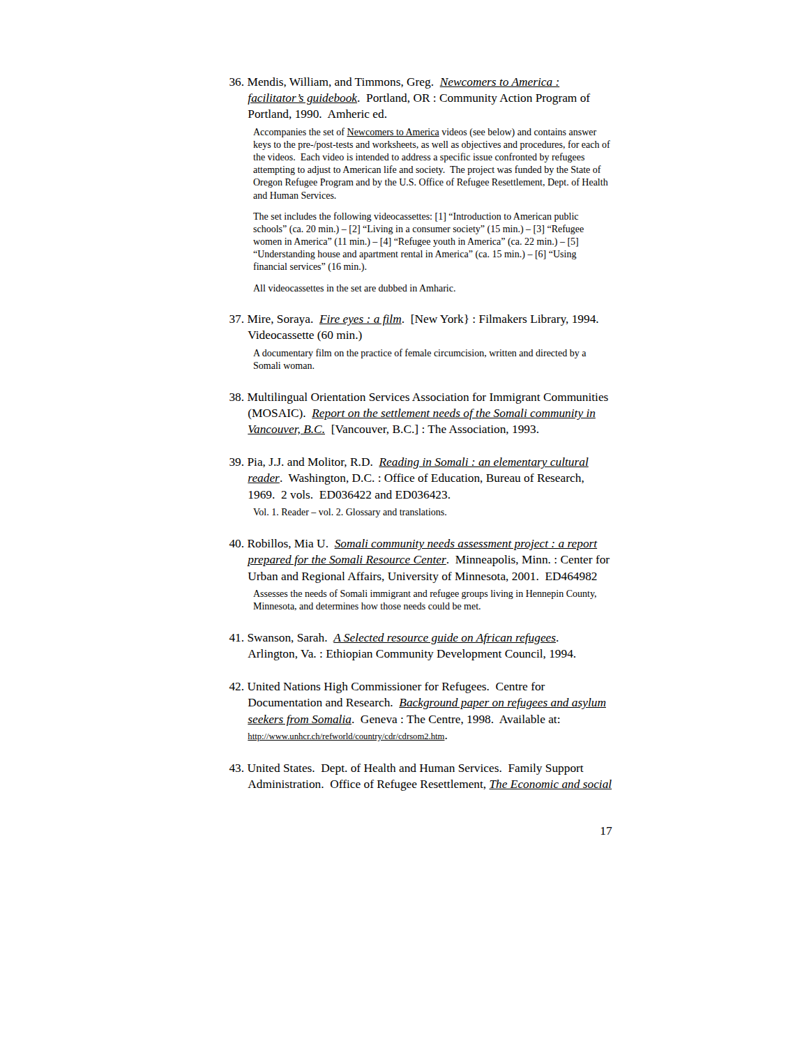36. Mendis, William, and Timmons, Greg. Newcomers to America : facilitator’s guidebook. Portland, OR : Community Action Program of Portland, 1990. Amheric ed.
Accompanies the set of Newcomers to America videos (see below) and contains answer keys to the pre-/post-tests and worksheets, as well as objectives and procedures, for each of the videos. Each video is intended to address a specific issue confronted by refugees attempting to adjust to American life and society. The project was funded by the State of Oregon Refugee Program and by the U.S. Office of Refugee Resettlement, Dept. of Health and Human Services.
The set includes the following videocassettes: [1] “Introduction to American public schools” (ca. 20 min.) – [2] “Living in a consumer society” (15 min.) – [3] “Refugee women in America” (11 min.) – [4] “Refugee youth in America” (ca. 22 min.) – [5] “Understanding house and apartment rental in America” (ca. 15 min.) – [6] “Using financial services” (16 min.).
All videocassettes in the set are dubbed in Amharic.
37. Mire, Soraya. Fire eyes : a film. [New York} : Filmakers Library, 1994. Videocassette (60 min.)
A documentary film on the practice of female circumcision, written and directed by a Somali woman.
38. Multilingual Orientation Services Association for Immigrant Communities (MOSAIC). Report on the settlement needs of the Somali community in Vancouver, B.C. [Vancouver, B.C.] : The Association, 1993.
39. Pia, J.J. and Molitor, R.D. Reading in Somali : an elementary cultural reader. Washington, D.C. : Office of Education, Bureau of Research, 1969. 2 vols. ED036422 and ED036423.
Vol. 1. Reader – vol. 2. Glossary and translations.
40. Robillos, Mia U. Somali community needs assessment project : a report prepared for the Somali Resource Center. Minneapolis, Minn. : Center for Urban and Regional Affairs, University of Minnesota, 2001. ED464982
Assesses the needs of Somali immigrant and refugee groups living in Hennepin County, Minnesota, and determines how those needs could be met.
41. Swanson, Sarah. A Selected resource guide on African refugees. Arlington, Va. : Ethiopian Community Development Council, 1994.
42. United Nations High Commissioner for Refugees. Centre for Documentation and Research. Background paper on refugees and asylum seekers from Somalia. Geneva : The Centre, 1998. Available at:
http://www.unhcr.ch/refworld/country/cdr/cdrsom2.htm.
43. United States. Dept. of Health and Human Services. Family Support Administration. Office of Refugee Resettlement, The Economic and social
17